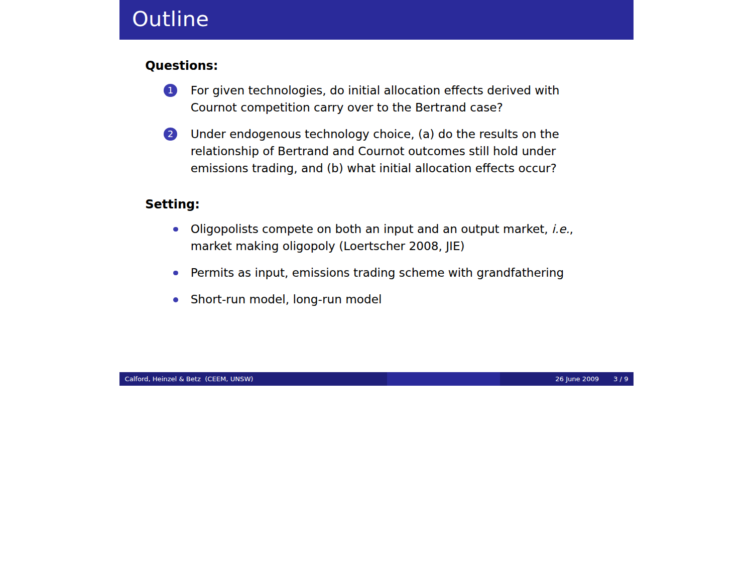Outline
Questions:
1 For given technologies, do initial allocation effects derived with Cournot competition carry over to the Bertrand case?
2 Under endogenous technology choice, (a) do the results on the relationship of Bertrand and Cournot outcomes still hold under emissions trading, and (b) what initial allocation effects occur?
Setting:
Oligopolists compete on both an input and an output market, i.e., market making oligopoly (Loertscher 2008, JIE)
Permits as input, emissions trading scheme with grandfathering
Short-run model, long-run model
Calford, Heinzel & Betz (CEEM, UNSW)
26 June 2009 3 / 9